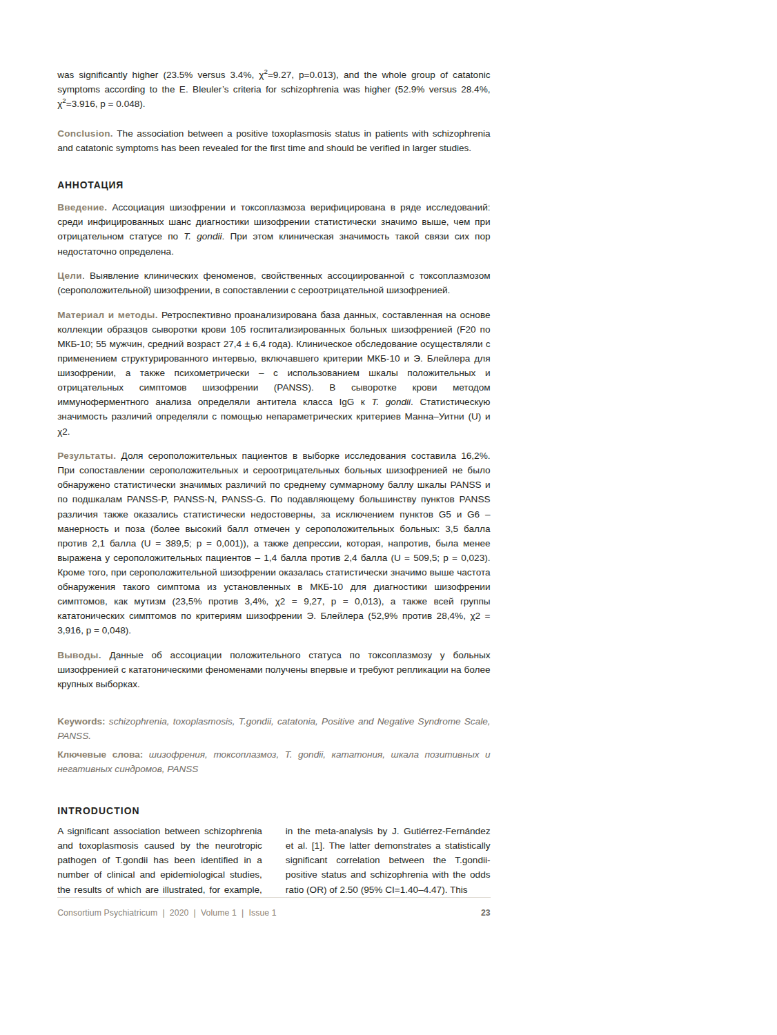was significantly higher (23.5% versus 3.4%, χ2=9.27, p=0.013), and the whole group of catatonic symptoms according to the E. Bleuler’s criteria for schizophrenia was higher (52.9% versus 28.4%, χ2=3.916, p = 0.048).
Conclusion. The association between a positive toxoplasmosis status in patients with schizophrenia and catatonic symptoms has been revealed for the first time and should be verified in larger studies.
Аннотация
Введение. Ассоциация шизофрении и токсоплазмоза верифицирована в ряде исследований: среди инфицированных шанс диагностики шизофрении статистически значимо выше, чем при отрицательном статусе по T. gondii. При этом клиническая значимость такой связи сих пор недостаточно определена.
Цели. Выявление клинических феноменов, свойственных ассоциированной с токсоплазмозом (сероположительной) шизофрении, в сопоставлении с сероотрицательной шизофренией.
Материал и методы. Ретроспективно проанализирована база данных, составленная на основе коллекции образцов сыворотки крови 105 госпитализированных больных шизофренией (F20 по МКБ-10; 55 мужчин, средний возраст 27,4 ± 6,4 года). Клиническое обследование осуществляли с применением структурированного интервью, включавшего критерии МКБ-10 и Э. Блейлера для шизофрении, а также психометрически – с использованием шкалы положительных и отрицательных симптомов шизофрении (PANSS). В сыворотке крови методом иммуноферментного анализа определяли антитела класса IgG к T. gondii. Статистическую значимость различий определяли с помощью непараметрических критериев Манна–Уитни (U) и χ2.
Результаты. Доля сероположительных пациентов в выборке исследования составила 16,2%. При сопоставлении сероположительных и сероотрицательных больных шизофренией не было обнаружено статистически значимых различий по среднему суммарному баллу шкалы PANSS и по подшкалам PANSS-P, PANSS-N, PANSS-G. По подавляющему большинству пунктов PANSS различия также оказались статистически недостоверны, за исключением пунктов G5 и G6 – манерность и поза (более высокий балл отмечен у сероположительных больных: 3,5 балла против 2,1 балла (U = 389,5; p = 0,001)), а также депрессии, которая, напротив, была менее выражена у сероположительных пациентов – 1,4 балла против 2,4 балла (U = 509,5; p = 0,023). Кроме того, при сероположительной шизофрении оказалась статистически значимо выше частота обнаружения такого симптома из установленных в МКБ-10 для диагностики шизофрении симптомов, как мутизм (23,5% против 3,4%, χ2 = 9,27, p = 0,013), а также всей группы кататонических симптомов по критериям шизофрении Э. Блейлера (52,9% против 28,4%, χ2 = 3,916, p = 0,048).
Выводы. Данные об ассоциации положительного статуса по токсоплазмозу у больных шизофренией с кататоническими феноменами получены впервые и требуют репликации на более крупных выборках.
Keywords: schizophrenia, toxoplasmosis, T.gondii, catatonia, Positive and Negative Syndrome Scale, PANSS.
Ключевые слова: шизофрения, токсоплазмоз, T. gondii, кататония, шкала позитивных и негативных синдромов, PANSS
INTRODUCTION
A significant association between schizophrenia and toxoplasmosis caused by the neurotropic pathogen of T.gondii has been identified in a number of clinical and epidemiological studies, the results of which are illustrated, for example, in the meta-analysis by J. Gutiérrez-Fernández et al. [1]. The latter demonstrates a statistically significant correlation between the T.gondii-positive status and schizophrenia with the odds ratio (OR) of 2.50 (95% CI=1.40–4.47). This
Consortium Psychiatricum | 2020 | Volume 1 | Issue 1
23